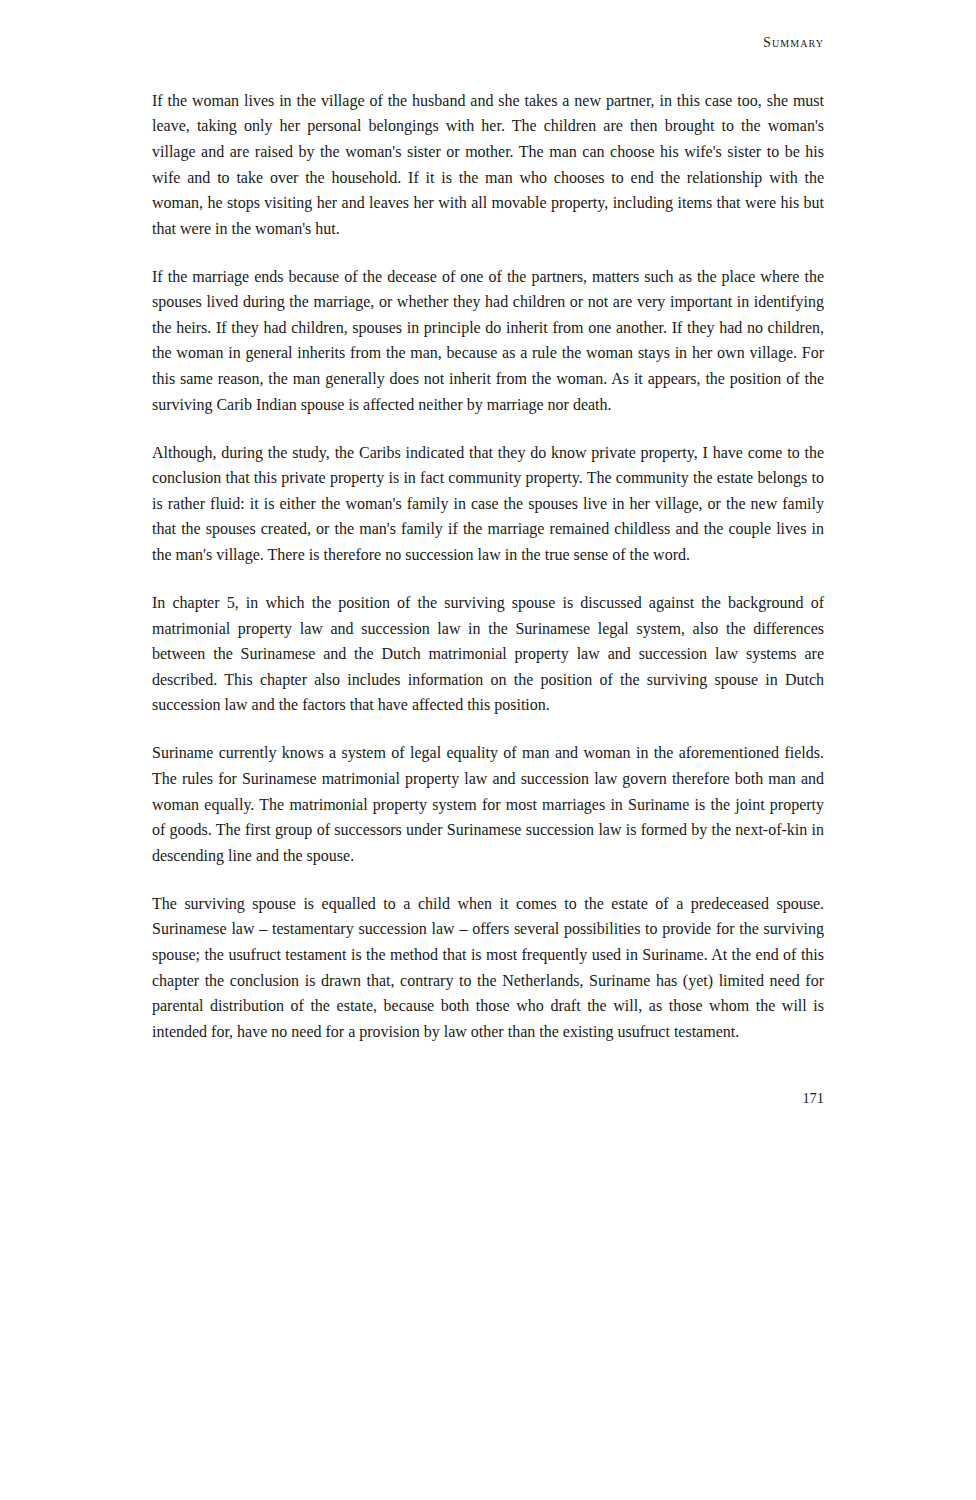Summary
If the woman lives in the village of the husband and she takes a new partner, in this case too, she must leave, taking only her personal belongings with her. The children are then brought to the woman's village and are raised by the woman's sister or mother. The man can choose his wife's sister to be his wife and to take over the household. If it is the man who chooses to end the relationship with the woman, he stops visiting her and leaves her with all movable property, including items that were his but that were in the woman's hut.
If the marriage ends because of the decease of one of the partners, matters such as the place where the spouses lived during the marriage, or whether they had children or not are very important in identifying the heirs. If they had children, spouses in principle do inherit from one another. If they had no children, the woman in general inherits from the man, because as a rule the woman stays in her own village. For this same reason, the man generally does not inherit from the woman. As it appears, the position of the surviving Carib Indian spouse is affected neither by marriage nor death.
Although, during the study, the Caribs indicated that they do know private property, I have come to the conclusion that this private property is in fact community property. The community the estate belongs to is rather fluid: it is either the woman's family in case the spouses live in her village, or the new family that the spouses created, or the man's family if the marriage remained childless and the couple lives in the man's village. There is therefore no succession law in the true sense of the word.
In chapter 5, in which the position of the surviving spouse is discussed against the background of matrimonial property law and succession law in the Surinamese legal system, also the differences between the Surinamese and the Dutch matrimonial property law and succession law systems are described. This chapter also includes information on the position of the surviving spouse in Dutch succession law and the factors that have affected this position.
Suriname currently knows a system of legal equality of man and woman in the aforementioned fields. The rules for Surinamese matrimonial property law and succession law govern therefore both man and woman equally. The matrimonial property system for most marriages in Suriname is the joint property of goods. The first group of successors under Surinamese succession law is formed by the next-of-kin in descending line and the spouse.
The surviving spouse is equalled to a child when it comes to the estate of a predeceased spouse. Surinamese law – testamentary succession law – offers several possibilities to provide for the surviving spouse; the usufruct testament is the method that is most frequently used in Suriname. At the end of this chapter the conclusion is drawn that, contrary to the Netherlands, Suriname has (yet) limited need for parental distribution of the estate, because both those who draft the will, as those whom the will is intended for, have no need for a provision by law other than the existing usufruct testament.
171